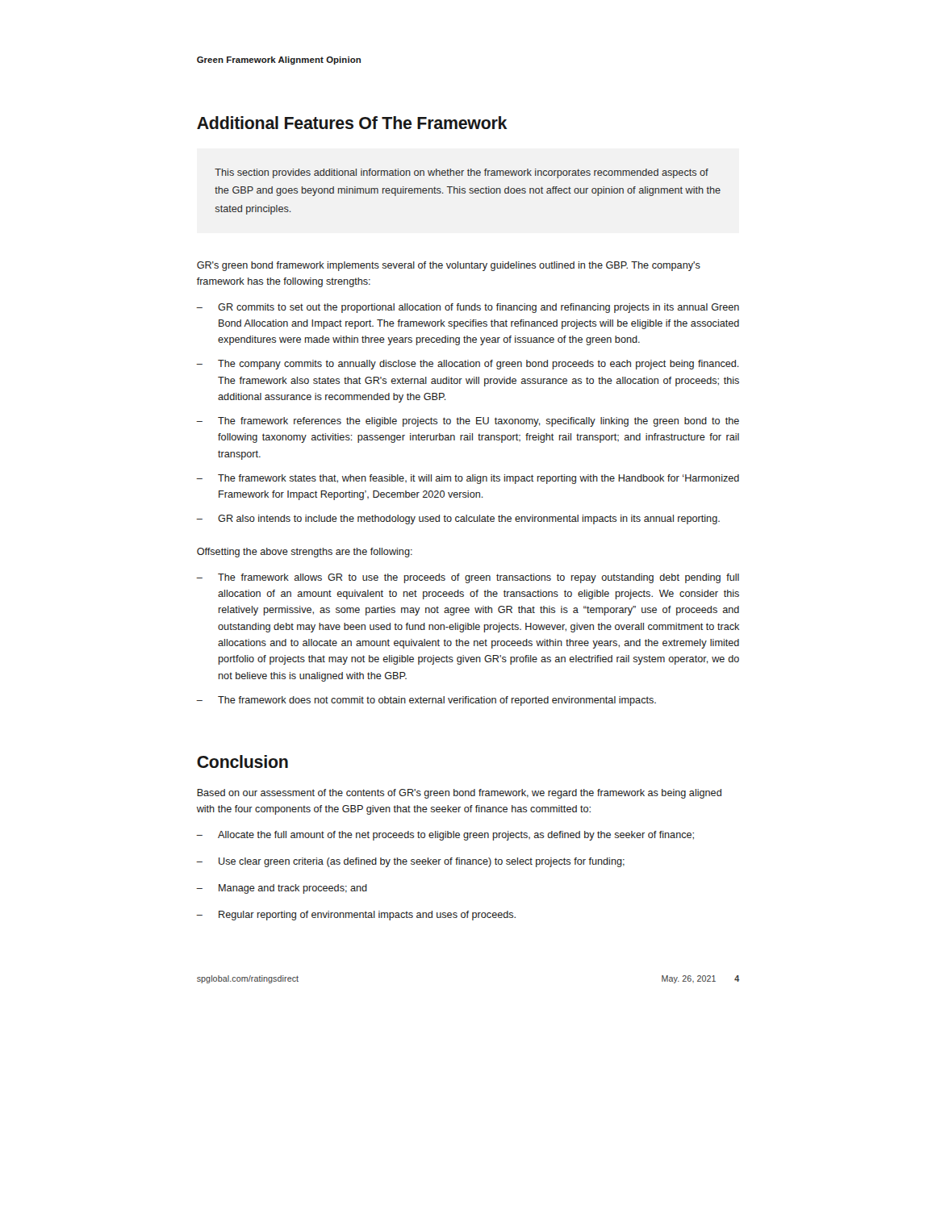Green Framework Alignment Opinion
Additional Features Of The Framework
This section provides additional information on whether the framework incorporates recommended aspects of the GBP and goes beyond minimum requirements. This section does not affect our opinion of alignment with the stated principles.
GR's green bond framework implements several of the voluntary guidelines outlined in the GBP. The company's framework has the following strengths:
GR commits to set out the proportional allocation of funds to financing and refinancing projects in its annual Green Bond Allocation and Impact report. The framework specifies that refinanced projects will be eligible if the associated expenditures were made within three years preceding the year of issuance of the green bond.
The company commits to annually disclose the allocation of green bond proceeds to each project being financed. The framework also states that GR's external auditor will provide assurance as to the allocation of proceeds; this additional assurance is recommended by the GBP.
The framework references the eligible projects to the EU taxonomy, specifically linking the green bond to the following taxonomy activities: passenger interurban rail transport; freight rail transport; and infrastructure for rail transport.
The framework states that, when feasible, it will aim to align its impact reporting with the Handbook for ‘Harmonized Framework for Impact Reporting’, December 2020 version.
GR also intends to include the methodology used to calculate the environmental impacts in its annual reporting.
Offsetting the above strengths are the following:
The framework allows GR to use the proceeds of green transactions to repay outstanding debt pending full allocation of an amount equivalent to net proceeds of the transactions to eligible projects. We consider this relatively permissive, as some parties may not agree with GR that this is a “temporary” use of proceeds and outstanding debt may have been used to fund non-eligible projects. However, given the overall commitment to track allocations and to allocate an amount equivalent to the net proceeds within three years, and the extremely limited portfolio of projects that may not be eligible projects given GR's profile as an electrified rail system operator, we do not believe this is unaligned with the GBP.
The framework does not commit to obtain external verification of reported environmental impacts.
Conclusion
Based on our assessment of the contents of GR's green bond framework, we regard the framework as being aligned with the four components of the GBP given that the seeker of finance has committed to:
Allocate the full amount of the net proceeds to eligible green projects, as defined by the seeker of finance;
Use clear green criteria (as defined by the seeker of finance) to select projects for funding;
Manage and track proceeds; and
Regular reporting of environmental impacts and uses of proceeds.
spglobal.com/ratingsdirect
May. 26, 20214